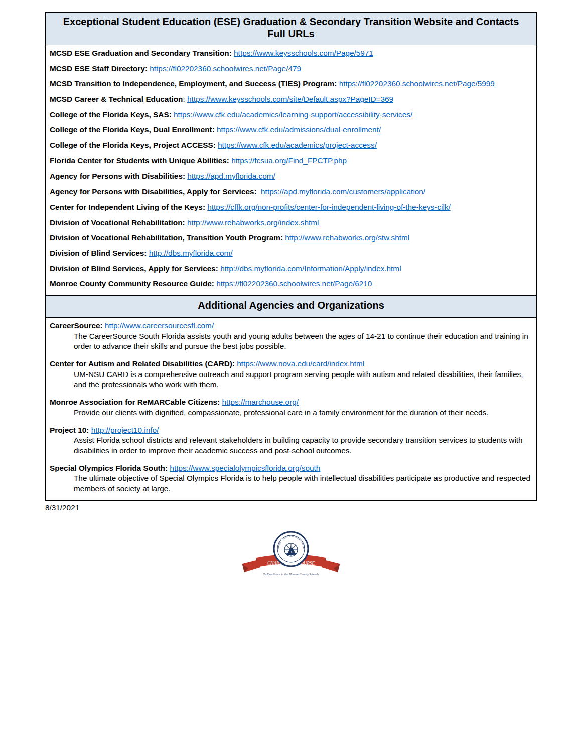| Exceptional Student Education (ESE) Graduation & Secondary Transition Website and Contacts Full URLs |
| MCSD ESE Graduation and Secondary Transition: https://www.keysschools.com/Page/5971 MCSD ESE Staff Directory: https://fl02202360.schoolwires.net/Page/479 MCSD Transition to Independence, Employment, and Success (TIES) Program: https://fl02202360.schoolwires.net/Page/5999 MCSD Career & Technical Education : https://www.keysschools.com/site/Default.aspx?PageID=369 College of the Florida Keys, SAS: https://www.cfk.edu/academics/learning-support/accessibility-services/ College of the Florida Keys, Dual Enrollment: https://www.cfk.edu/admissions/dual-enrollment/ College of the Florida Keys, Project ACCESS: https://www.cfk.edu/academics/project-access/ Florida Center for Students with Unique Abilities: https://fcsua.org/Find_FPCTP.php Agency for Persons with Disabilities: https://apd.myflorida.com/ Agency for Persons with Disabilities, Apply for Services: https://apd.myflorida.com/customers/application/ Center for Independent Living of the Keys: https://cffk.org/non-profits/center-for-independent-living-of-the-keys-cilk/ Division of Vocational Rehabilitation: http://www.rehabworks.org/index.shtml Division of Vocational Rehabilitation, Transition Youth Program: http://www.rehabworks.org/stw.shtml Division of Blind Services: http://dbs.myflorida.com/ Division of Blind Services, Apply for Services: http://dbs.myflorida.com/Information/Apply/index.html Monroe County Community Resource Guide: https://fl02202360.schoolwires.net/Page/6210 |
| Additional Agencies and Organizations |
| CareerSource: http://www.careersourcesfl.com/ The CareerSource South Florida assists youth and young adults between the ages of 14-21 to continue their education and training in order to advance their skills and pursue the best jobs possible. Center for Autism and Related Disabilities (CARD): https://www.nova.edu/card/index.html UM-NSU CARD is a comprehensive outreach and support program serving people with autism and related disabilities, their families, and the professionals who work with them. Monroe Association for ReMARCable Citizens: https://marchouse.org/ Provide our clients with dignified, compassionate, professional care in a family environment for the duration of their needs. Project 10: http://project10.info/ Assist Florida school districts and relevant stakeholders in building capacity to provide secondary transition services to students with disabilities in order to improve their academic success and post-school outcomes. Special Olympics Florida South: https://www.specialolympicsflorida.org/south The ultimate objective of Special Olympics Florida is to help people with intellectual disabilities participate as productive and respected members of society at large. |
8/31/2021
CHARTING the COURSE MONROE COUNTY SCHOOL DISTRICT To Excellence in the Monroe County Schools